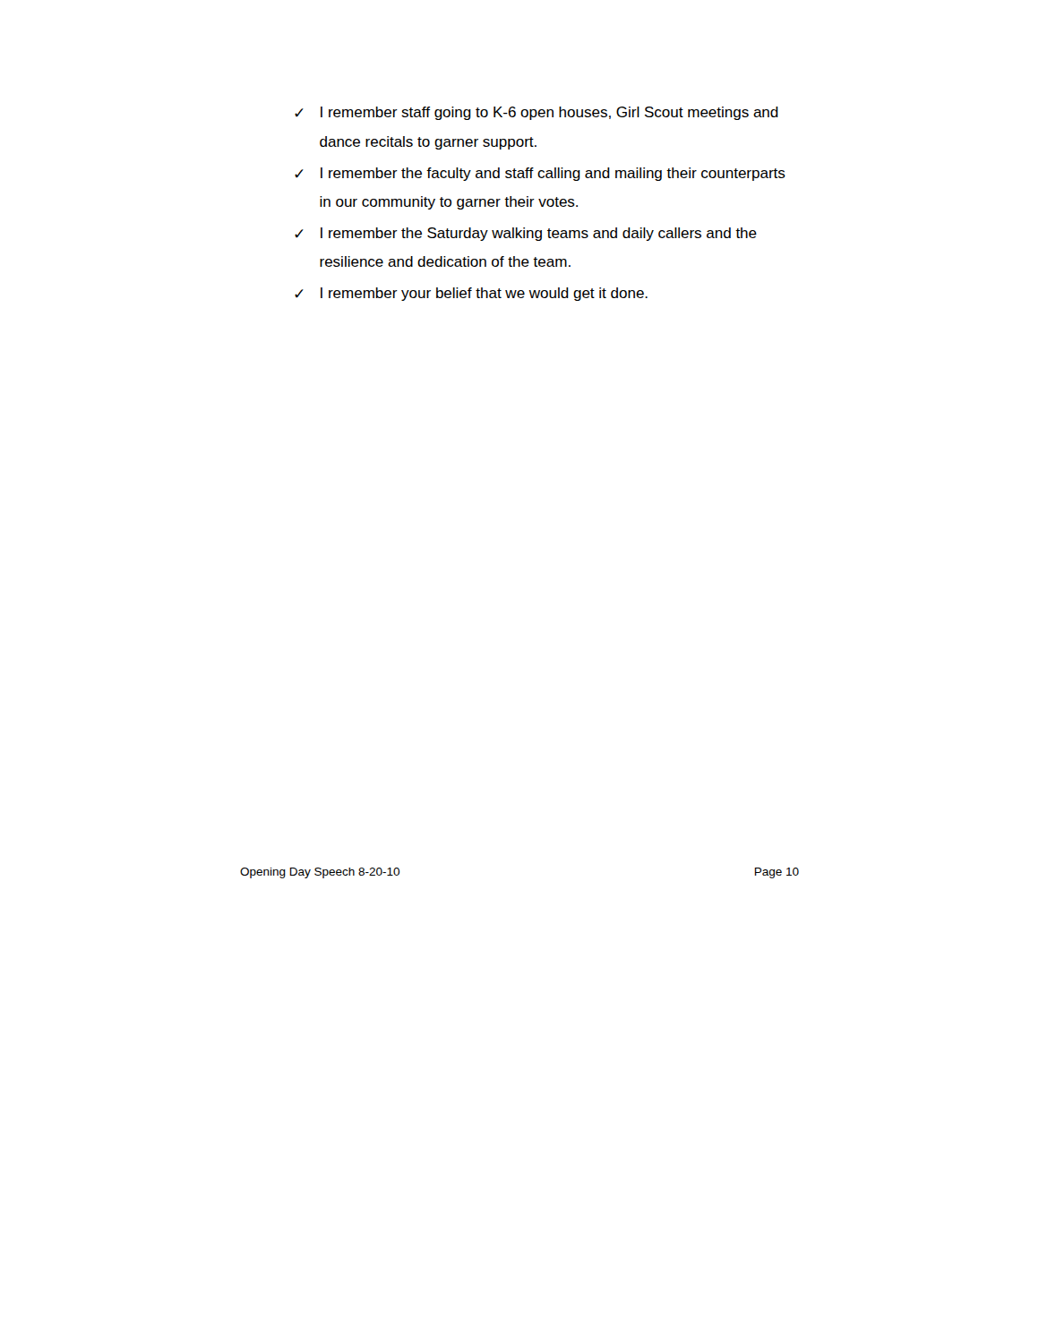I remember staff going to K-6 open houses, Girl Scout meetings and dance recitals to garner support.
I remember the faculty and staff calling and mailing their counterparts in our community to garner their votes.
I remember the Saturday walking teams and daily callers and the resilience and dedication of the team.
I remember your belief that we would get it done.
Opening Day Speech 8-20-10
Page 10